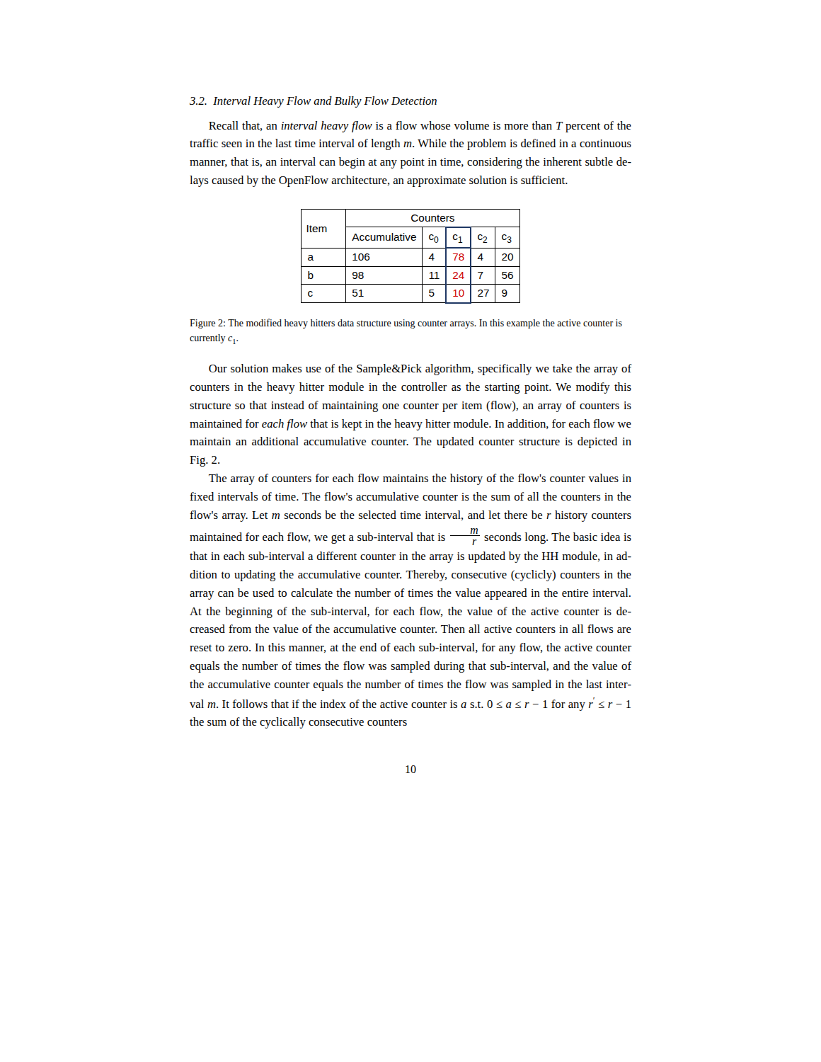3.2. Interval Heavy Flow and Bulky Flow Detection
Recall that, an interval heavy flow is a flow whose volume is more than T percent of the traffic seen in the last time interval of length m. While the problem is defined in a continuous manner, that is, an interval can begin at any point in time, considering the inherent subtle delays caused by the OpenFlow architecture, an approximate solution is sufficient.
| Item | Counters |
| --- | --- |
| Accumulative | c 0 | c 1 | c 2 | c 3 |
| a | 106 | 4 | 78 | 4 | 20 |
| b | 98 | 11 | 24 | 7 | 56 |
| c | 51 | 5 | 10 | 27 | 9 |
Figure 2: The modified heavy hitters data structure using counter arrays. In this example the active counter is currently c 1.
Our solution makes use of the Sample&Pick algorithm, specifically we take the array of counters in the heavy hitter module in the controller as the starting point. We modify this structure so that instead of maintaining one counter per item (flow), an array of counters is maintained for each flow that is kept in the heavy hitter module. In addition, for each flow we maintain an additional accumulative counter. The updated counter structure is depicted in Fig. 2.
The array of counters for each flow maintains the history of the flow's counter values in fixed intervals of time. The flow's accumulative counter is the sum of all the counters in the flow's array. Let m seconds be the selected time interval, and let there be r history counters maintained for each flow, we get a sub-interval that is mr seconds long. The basic idea is that in each sub-interval a different counter in the array is updated by the HH module, in addition to updating the accumulative counter. Thereby, consecutive (cyclicly) counters in the array can be used to calculate the number of times the value appeared in the entire interval. At the beginning of the sub-interval, for each flow, the value of the active counter is decreased from the value of the accumulative counter. Then all active counters in all flows are reset to zero. In this manner, at the end of each sub-interval, for any flow, the active counter equals the number of times the flow was sampled during that sub-interval, and the value of the accumulative counter equals the number of times the flow was sampled in the last interval m. It follows that if the index of the active counter is a s.t. 0 ≤ a ≤ r − 1 for any r′ ≤ r − 1 the sum of the cyclically consecutive counters
10